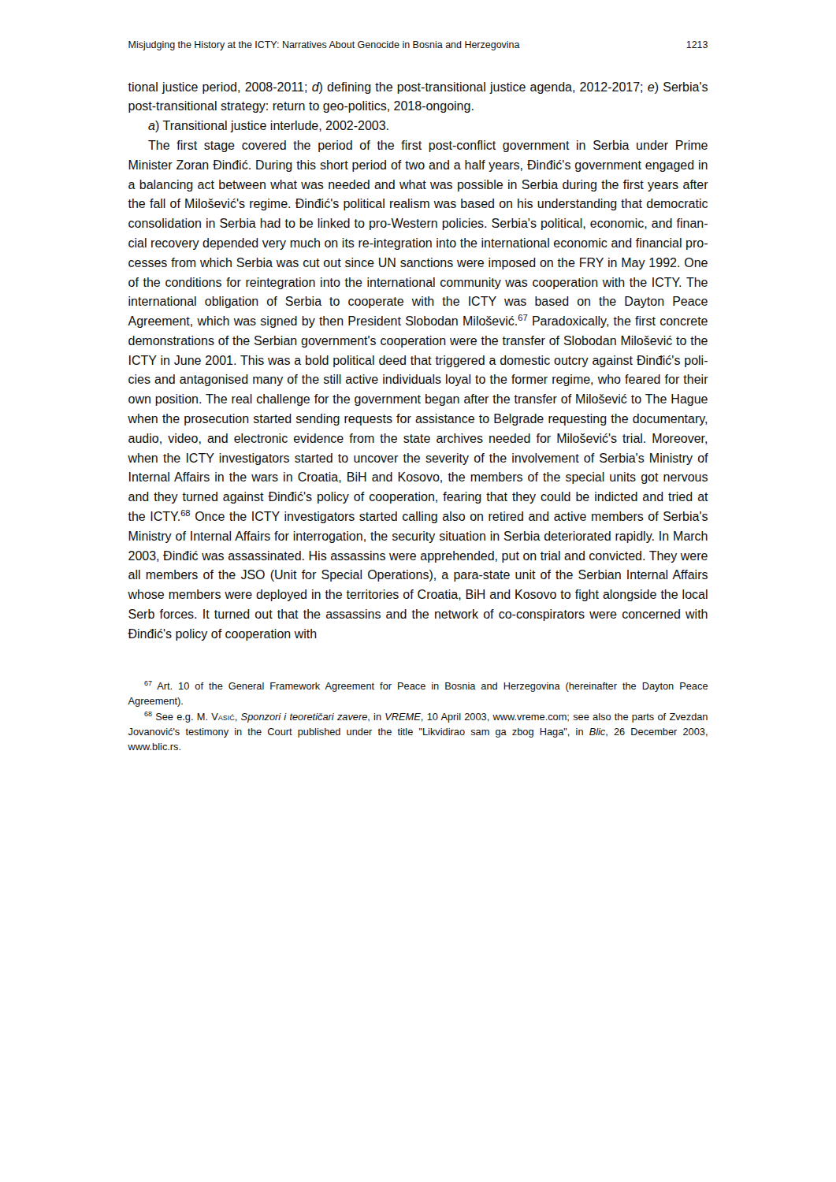Misjudging the History at the ICTY: Narratives About Genocide in Bosnia and Herzegovina 1213
tional justice period, 2008-2011; d) defining the post-transitional justice agenda, 2012-2017; e) Serbia's post-transitional strategy: return to geo-politics, 2018-ongoing.
a) Transitional justice interlude, 2002-2003.
The first stage covered the period of the first post-conflict government in Serbia under Prime Minister Zoran Đinđić. During this short period of two and a half years, Đinđić's government engaged in a balancing act between what was needed and what was possible in Serbia during the first years after the fall of Milošević's regime. Đinđić's political realism was based on his understanding that democratic consolidation in Serbia had to be linked to pro-Western policies. Serbia's political, economic, and financial recovery depended very much on its re-integration into the international economic and financial processes from which Serbia was cut out since UN sanctions were imposed on the FRY in May 1992. One of the conditions for reintegration into the international community was cooperation with the ICTY. The international obligation of Serbia to cooperate with the ICTY was based on the Dayton Peace Agreement, which was signed by then President Slobodan Milošević.67 Paradoxically, the first concrete demonstrations of the Serbian government's cooperation were the transfer of Slobodan Milošević to the ICTY in June 2001. This was a bold political deed that triggered a domestic outcry against Đinđić's policies and antagonised many of the still active individuals loyal to the former regime, who feared for their own position. The real challenge for the government began after the transfer of Milošević to The Hague when the prosecution started sending requests for assistance to Belgrade requesting the documentary, audio, video, and electronic evidence from the state archives needed for Milošević's trial. Moreover, when the ICTY investigators started to uncover the severity of the involvement of Serbia's Ministry of Internal Affairs in the wars in Croatia, BiH and Kosovo, the members of the special units got nervous and they turned against Đinđić's policy of cooperation, fearing that they could be indicted and tried at the ICTY.68 Once the ICTY investigators started calling also on retired and active members of Serbia's Ministry of Internal Affairs for interrogation, the security situation in Serbia deteriorated rapidly. In March 2003, Đinđić was assassinated. His assassins were apprehended, put on trial and convicted. They were all members of the JSO (Unit for Special Operations), a para-state unit of the Serbian Internal Affairs whose members were deployed in the territories of Croatia, BiH and Kosovo to fight alongside the local Serb forces. It turned out that the assassins and the network of co-conspirators were concerned with Đinđić's policy of cooperation with
67 Art. 10 of the General Framework Agreement for Peace in Bosnia and Herzegovina (hereinafter the Dayton Peace Agreement).
68 See e.g. M. Vasić, Sponzori i teoretičari zavere, in VREME, 10 April 2003, www.vreme.com; see also the parts of Zvezdan Jovanović's testimony in the Court published under the title "Likvidirao sam ga zbog Haga", in Blic, 26 December 2003, www.blic.rs.